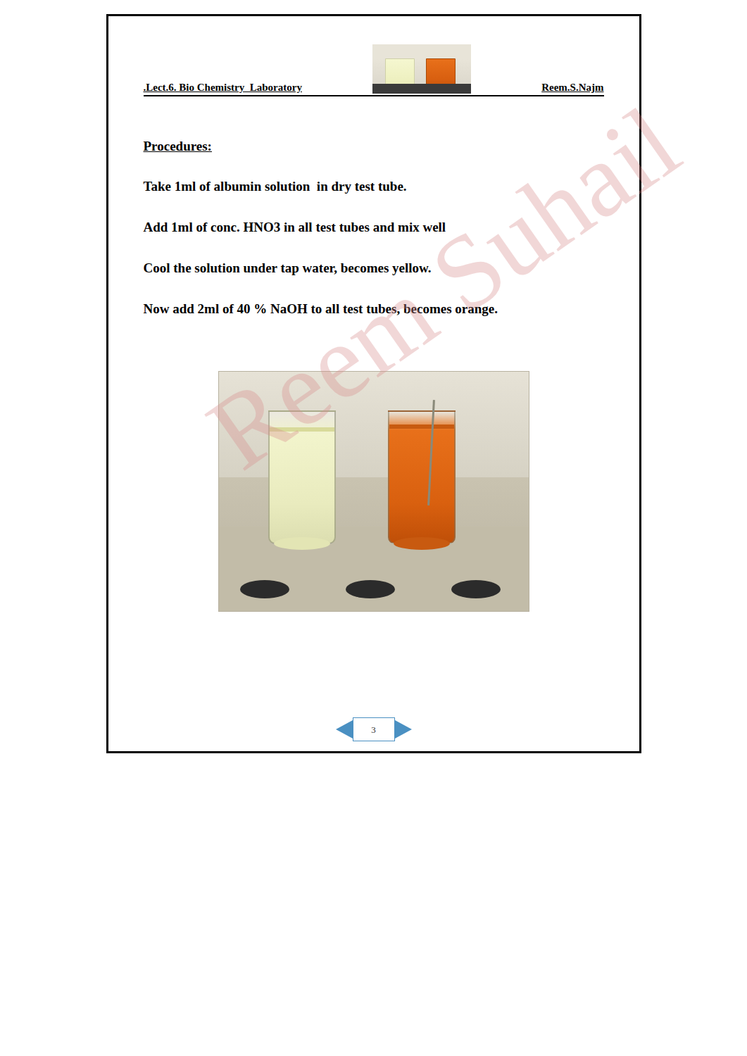.Lect.6. Bio Chemistry Laboratory
Reem.S.Najm
Procedures:
Take 1ml of albumin solution in dry test tube.
Add 1ml of conc. HNO3 in all test tubes and mix well
Cool the solution under tap water, becomes yellow.
Now add 2ml of 40 % NaOH to all test tubes, becomes orange.
Reem Suhail
3